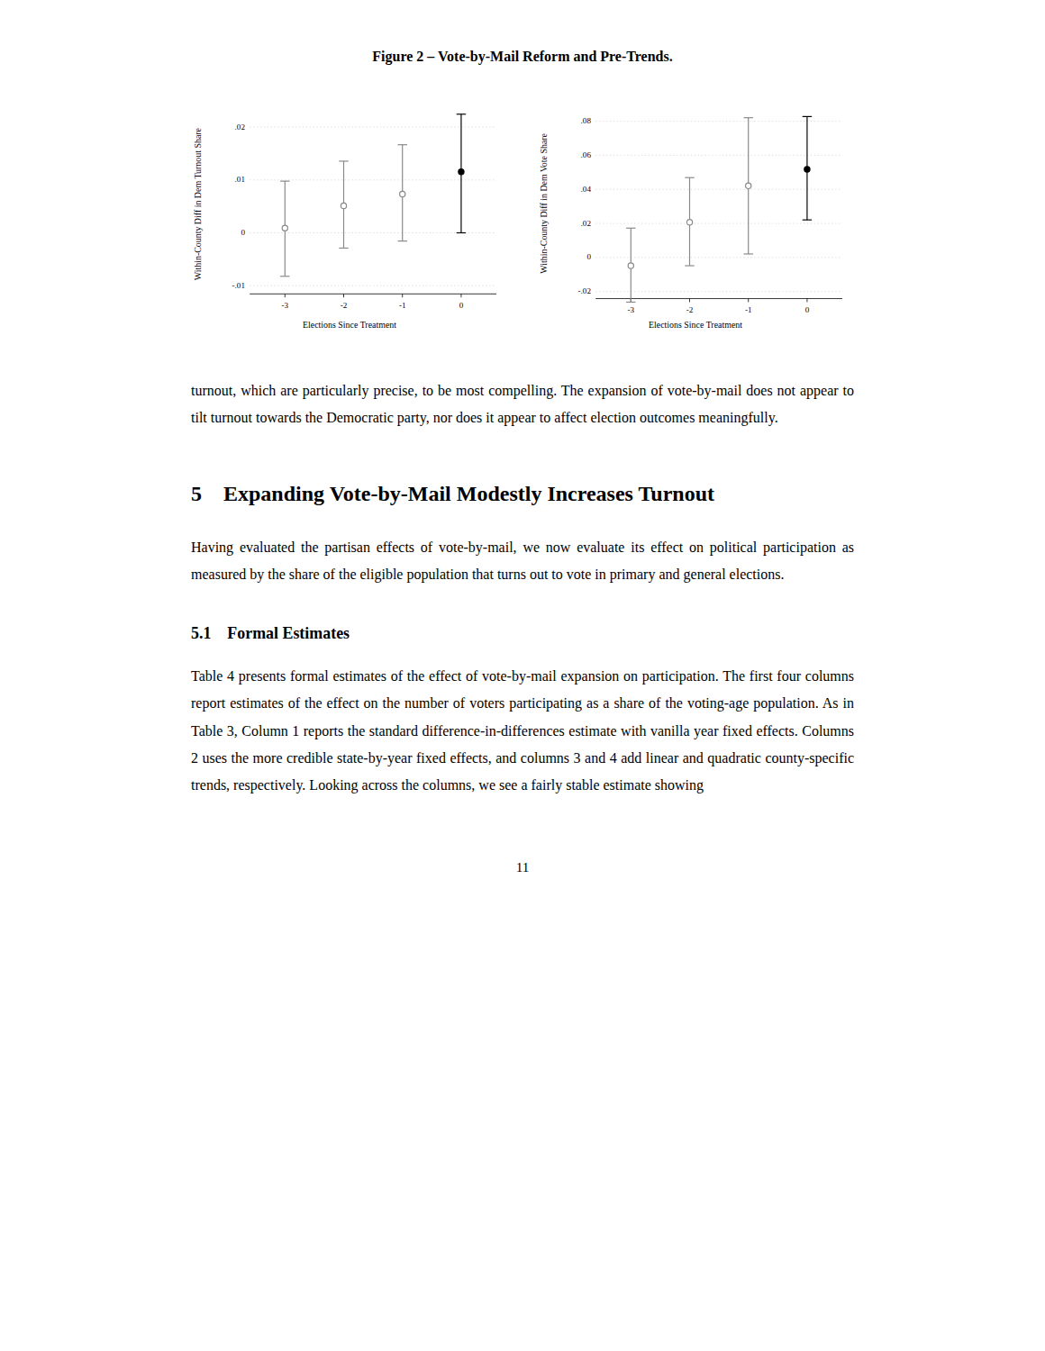Figure 2 – Vote-by-Mail Reform and Pre-Trends.
Within-County Diff in Dem Turnout Share
.02 .01 0 -.01 -3 -2 -1 0
Elections Since Treatment
Within-County Diff in Dem Vote Share
.08 .06 .04 .02 0 -.02 -3 -2 -1 0
Elections Since Treatment
turnout, which are particularly precise, to be most compelling. The expansion of vote-by-mail does not appear to tilt turnout towards the Democratic party, nor does it appear to affect election outcomes meaningfully.
5 Expanding Vote-by-Mail Modestly Increases Turnout
Having evaluated the partisan effects of vote-by-mail, we now evaluate its effect on political participation as measured by the share of the eligible population that turns out to vote in primary and general elections.
5.1 Formal Estimates
Table 4 presents formal estimates of the effect of vote-by-mail expansion on participation. The first four columns report estimates of the effect on the number of voters participating as a share of the voting-age population. As in Table 3, Column 1 reports the standard difference-in-differences estimate with vanilla year fixed effects. Columns 2 uses the more credible state-by-year fixed effects, and columns 3 and 4 add linear and quadratic county-specific trends, respectively. Looking across the columns, we see a fairly stable estimate showing
11